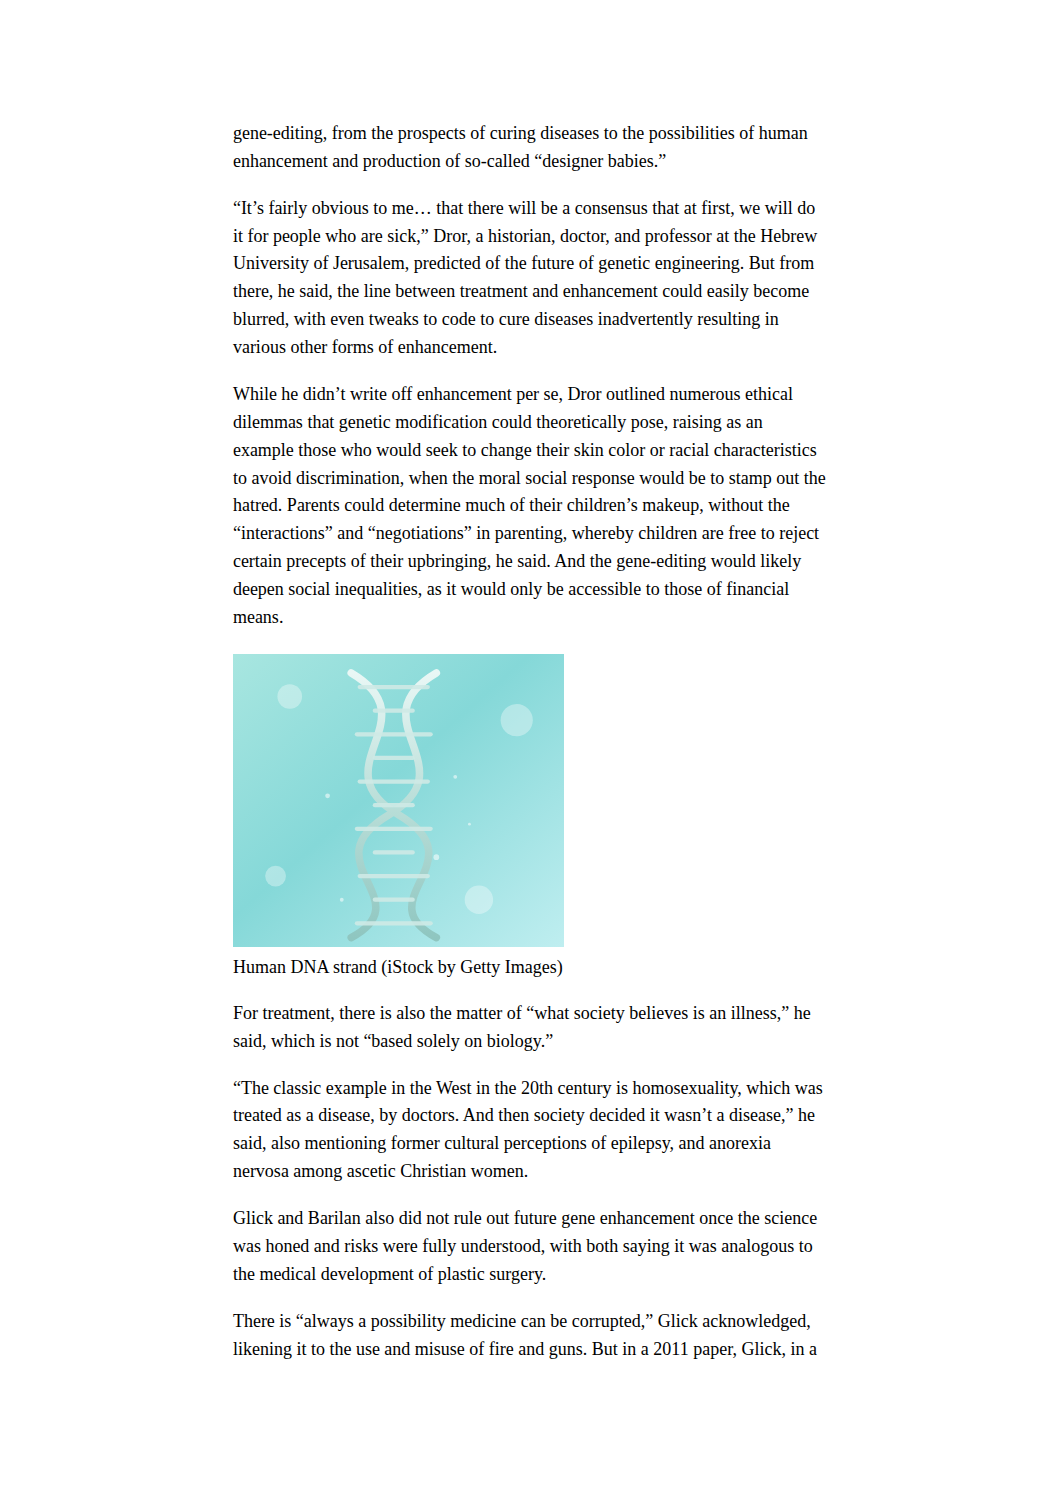gene-editing, from the prospects of curing diseases to the possibilities of human enhancement and production of so-called “designer babies.”
“It’s fairly obvious to me… that there will be a consensus that at first, we will do it for people who are sick,” Dror, a historian, doctor, and professor at the Hebrew University of Jerusalem, predicted of the future of genetic engineering. But from there, he said, the line between treatment and enhancement could easily become blurred, with even tweaks to code to cure diseases inadvertently resulting in various other forms of enhancement.
While he didn’t write off enhancement per se, Dror outlined numerous ethical dilemmas that genetic modification could theoretically pose, raising as an example those who would seek to change their skin color or racial characteristics to avoid discrimination, when the moral social response would be to stamp out the hatred. Parents could determine much of their children’s makeup, without the “interactions” and “negotiations” in parenting, whereby children are free to reject certain precepts of their upbringing, he said. And the gene-editing would likely deepen social inequalities, as it would only be accessible to those of financial means.
Human DNA strand (iStock by Getty Images)
For treatment, there is also the matter of “what society believes is an illness,” he said, which is not “based solely on biology.”
“The classic example in the West in the 20th century is homosexuality, which was treated as a disease, by doctors. And then society decided it wasn’t a disease,” he said, also mentioning former cultural perceptions of epilepsy, and anorexia nervosa among ascetic Christian women.
Glick and Barilan also did not rule out future gene enhancement once the science was honed and risks were fully understood, with both saying it was analogous to the medical development of plastic surgery.
There is “always a possibility medicine can be corrupted,” Glick acknowledged, likening it to the use and misuse of fire and guns. But in a 2011 paper, Glick, in a